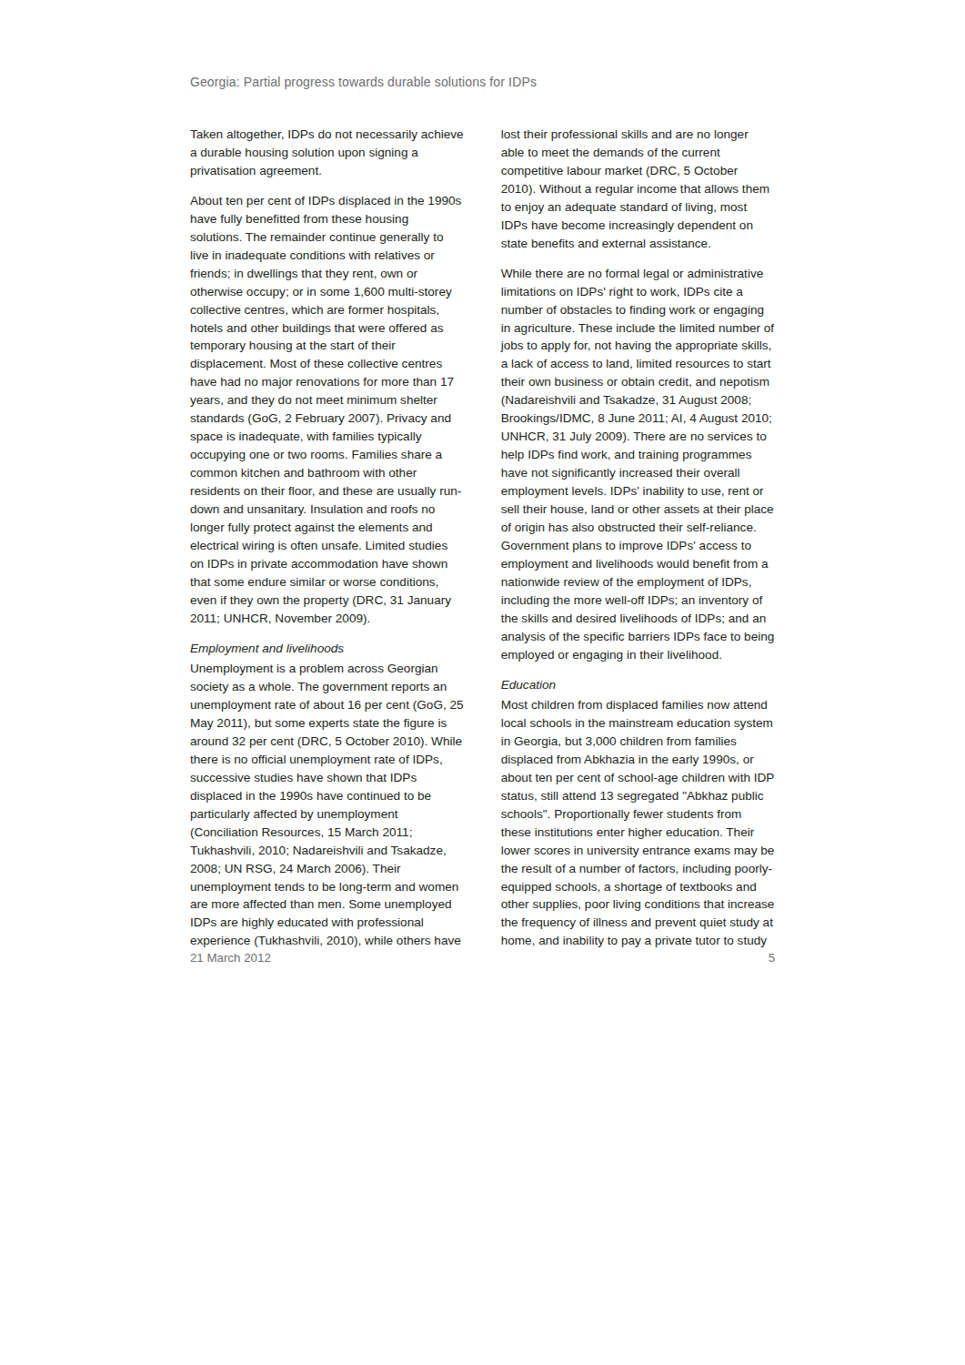Georgia: Partial progress towards durable solutions for IDPs
Taken altogether, IDPs do not necessarily achieve a durable housing solution upon signing a privatisation agreement.
About ten per cent of IDPs displaced in the 1990s have fully benefitted from these housing solutions. The remainder continue generally to live in inadequate conditions with relatives or friends; in dwellings that they rent, own or otherwise occupy; or in some 1,600 multi-storey collective centres, which are former hospitals, hotels and other buildings that were offered as temporary housing at the start of their displacement. Most of these collective centres have had no major renovations for more than 17 years, and they do not meet minimum shelter standards (GoG, 2 February 2007). Privacy and space is inadequate, with families typically occupying one or two rooms. Families share a common kitchen and bathroom with other residents on their floor, and these are usually run-down and unsanitary. Insulation and roofs no longer fully protect against the elements and electrical wiring is often unsafe. Limited studies on IDPs in private accommodation have shown that some endure similar or worse conditions, even if they own the property (DRC, 31 January 2011; UNHCR, November 2009).
Employment and livelihoods
Unemployment is a problem across Georgian society as a whole. The government reports an unemployment rate of about 16 per cent (GoG, 25 May 2011), but some experts state the figure is around 32 per cent (DRC, 5 October 2010). While there is no official unemployment rate of IDPs, successive studies have shown that IDPs displaced in the 1990s have continued to be particularly affected by unemployment (Conciliation Resources, 15 March 2011; Tukhashvili, 2010; Nadareishvili and Tsakadze, 2008; UN RSG, 24 March 2006). Their unemployment tends to be long-term and women are more affected than men. Some unemployed IDPs are highly educated with professional experience (Tukhashvili, 2010), while others have lost their professional skills and are no longer able to meet the demands of the current competitive labour market (DRC, 5 October 2010). Without a regular income that allows them to enjoy an adequate standard of living, most IDPs have become increasingly dependent on state benefits and external assistance.
While there are no formal legal or administrative limitations on IDPs' right to work, IDPs cite a number of obstacles to finding work or engaging in agriculture. These include the limited number of jobs to apply for, not having the appropriate skills, a lack of access to land, limited resources to start their own business or obtain credit, and nepotism (Nadareishvili and Tsakadze, 31 August 2008; Brookings/IDMC, 8 June 2011; AI, 4 August 2010; UNHCR, 31 July 2009). There are no services to help IDPs find work, and training programmes have not significantly increased their overall employment levels. IDPs' inability to use, rent or sell their house, land or other assets at their place of origin has also obstructed their self-reliance. Government plans to improve IDPs' access to employment and livelihoods would benefit from a nationwide review of the employment of IDPs, including the more well-off IDPs; an inventory of the skills and desired livelihoods of IDPs; and an analysis of the specific barriers IDPs face to being employed or engaging in their livelihood.
Education
Most children from displaced families now attend local schools in the mainstream education system in Georgia, but 3,000 children from families displaced from Abkhazia in the early 1990s, or about ten per cent of school-age children with IDP status, still attend 13 segregated "Abkhaz public schools". Proportionally fewer students from these institutions enter higher education. Their lower scores in university entrance exams may be the result of a number of factors, including poorly-equipped schools, a shortage of textbooks and other supplies, poor living conditions that increase the frequency of illness and prevent quiet study at home, and inability to pay a private tutor to study
21 March 2012 5